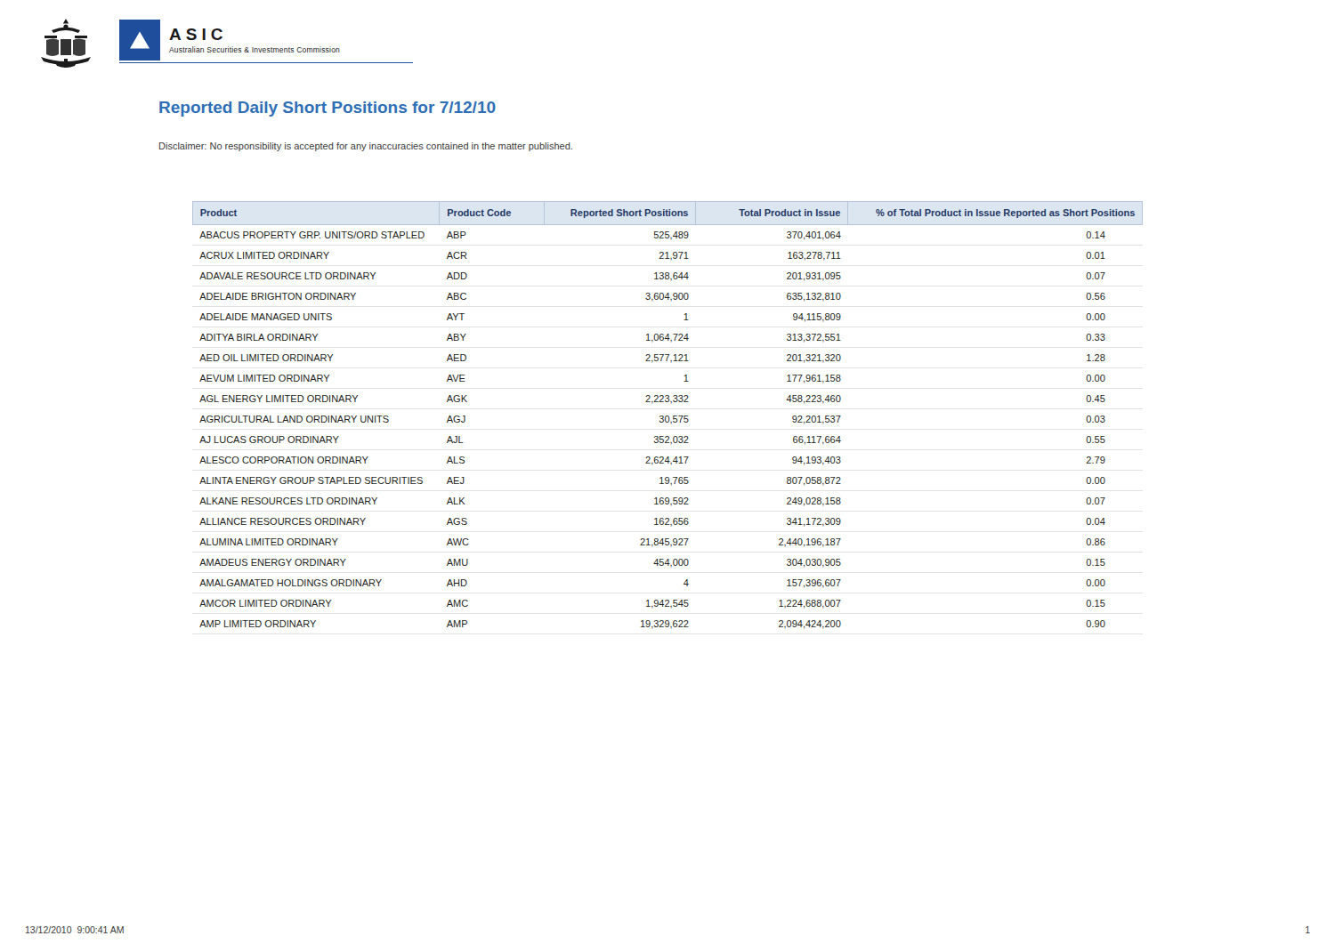ASIC
Australian Securities & Investments Commission
Reported Daily Short Positions for 7/12/10
Disclaimer: No responsibility is accepted for any inaccuracies contained in the matter published.
| Product | Product Code | Reported Short Positions | Total Product in Issue | % of Total Product in Issue Reported as Short Positions |
| --- | --- | --- | --- | --- |
| ABACUS PROPERTY GRP. UNITS/ORD STAPLED | ABP | 525,489 | 370,401,064 | 0.14 |
| ACRUX LIMITED ORDINARY | ACR | 21,971 | 163,278,711 | 0.01 |
| ADAVALE RESOURCE LTD ORDINARY | ADD | 138,644 | 201,931,095 | 0.07 |
| ADELAIDE BRIGHTON ORDINARY | ABC | 3,604,900 | 635,132,810 | 0.56 |
| ADELAIDE MANAGED UNITS | AYT | 1 | 94,115,809 | 0.00 |
| ADITYA BIRLA ORDINARY | ABY | 1,064,724 | 313,372,551 | 0.33 |
| AED OIL LIMITED ORDINARY | AED | 2,577,121 | 201,321,320 | 1.28 |
| AEVUM LIMITED ORDINARY | AVE | 1 | 177,961,158 | 0.00 |
| AGL ENERGY LIMITED ORDINARY | AGK | 2,223,332 | 458,223,460 | 0.45 |
| AGRICULTURAL LAND ORDINARY UNITS | AGJ | 30,575 | 92,201,537 | 0.03 |
| AJ LUCAS GROUP ORDINARY | AJL | 352,032 | 66,117,664 | 0.55 |
| ALESCO CORPORATION ORDINARY | ALS | 2,624,417 | 94,193,403 | 2.79 |
| ALINTA ENERGY GROUP STAPLED SECURITIES | AEJ | 19,765 | 807,058,872 | 0.00 |
| ALKANE RESOURCES LTD ORDINARY | ALK | 169,592 | 249,028,158 | 0.07 |
| ALLIANCE RESOURCES ORDINARY | AGS | 162,656 | 341,172,309 | 0.04 |
| ALUMINA LIMITED ORDINARY | AWC | 21,845,927 | 2,440,196,187 | 0.86 |
| AMADEUS ENERGY ORDINARY | AMU | 454,000 | 304,030,905 | 0.15 |
| AMALGAMATED HOLDINGS ORDINARY | AHD | 4 | 157,396,607 | 0.00 |
| AMCOR LIMITED ORDINARY | AMC | 1,942,545 | 1,224,688,007 | 0.15 |
| AMP LIMITED ORDINARY | AMP | 19,329,622 | 2,094,424,200 | 0.90 |
13/12/2010 9:00:41 AM
1